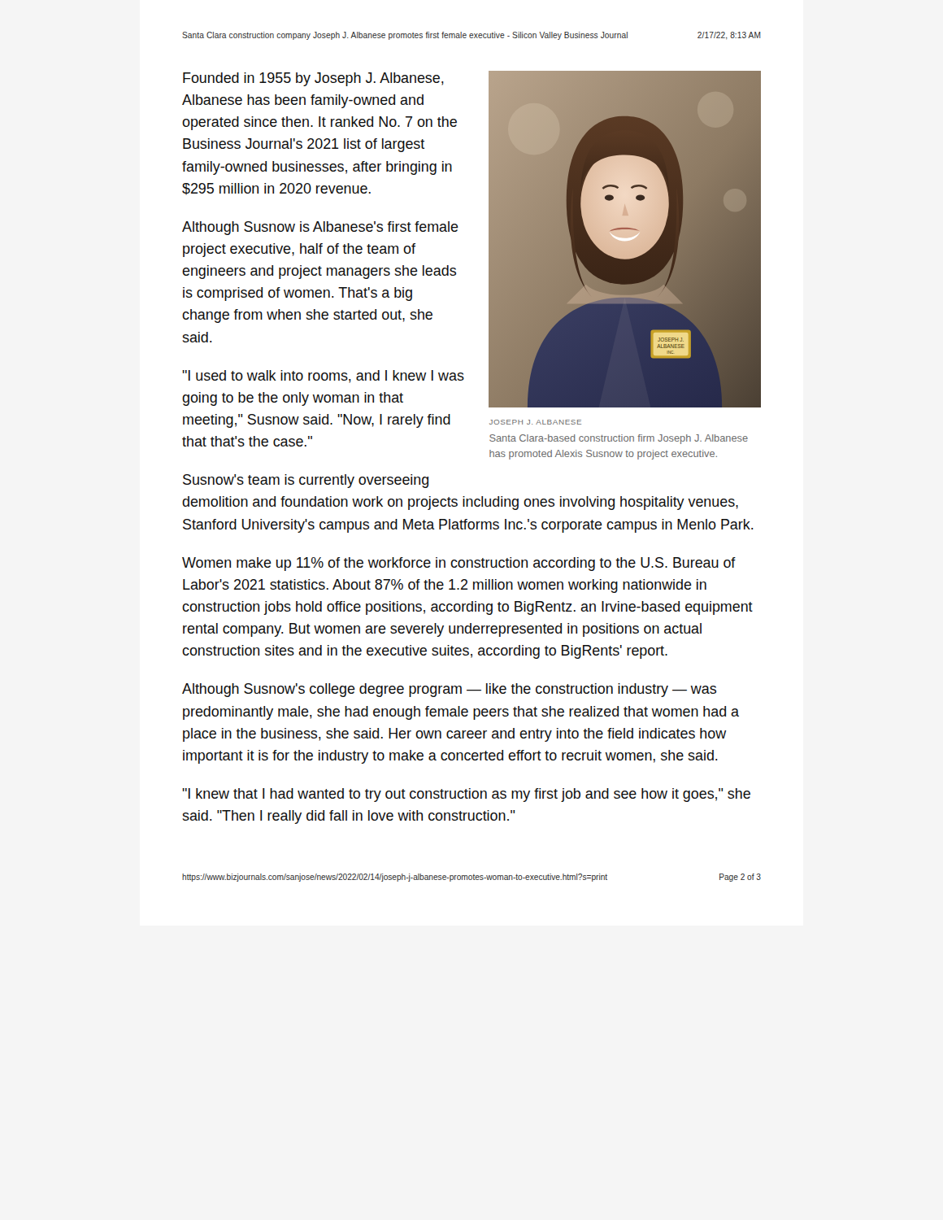Santa Clara construction company Joseph J. Albanese promotes first female executive - Silicon Valley Business Journal 2/17/22, 8:13 AM
Joseph J. Albanese
Santa Clara-based construction firm Joseph J. Albanese has promoted Alexis Susnow to project executive.
Founded in 1955 by Joseph J. Albanese, Albanese has been family-owned and operated since then. It ranked No. 7 on the Business Journal's 2021 list of largest family-owned businesses, after bringing in $295 million in 2020 revenue.
Although Susnow is Albanese's first female project executive, half of the team of engineers and project managers she leads is comprised of women. That's a big change from when she started out, she said.
"I used to walk into rooms, and I knew I was going to be the only woman in that meeting," Susnow said. "Now, I rarely find that that's the case."
Susnow's team is currently overseeing demolition and foundation work on projects including ones involving hospitality venues, Stanford University's campus and Meta Platforms Inc.'s corporate campus in Menlo Park.
Women make up 11% of the workforce in construction according to the U.S. Bureau of Labor's 2021 statistics. About 87% of the 1.2 million women working nationwide in construction jobs hold office positions, according to BigRentz. an Irvine-based equipment rental company. But women are severely underrepresented in positions on actual construction sites and in the executive suites, according to BigRents' report.
Although Susnow's college degree program — like the construction industry — was predominantly male, she had enough female peers that she realized that women had a place in the business, she said. Her own career and entry into the field indicates how important it is for the industry to make a concerted effort to recruit women, she said.
"I knew that I had wanted to try out construction as my first job and see how it goes," she said. "Then I really did fall in love with construction."
https://www.bizjournals.com/sanjose/news/2022/02/14/joseph-j-albanese-promotes-woman-to-executive.html?s=print Page 2 of 3